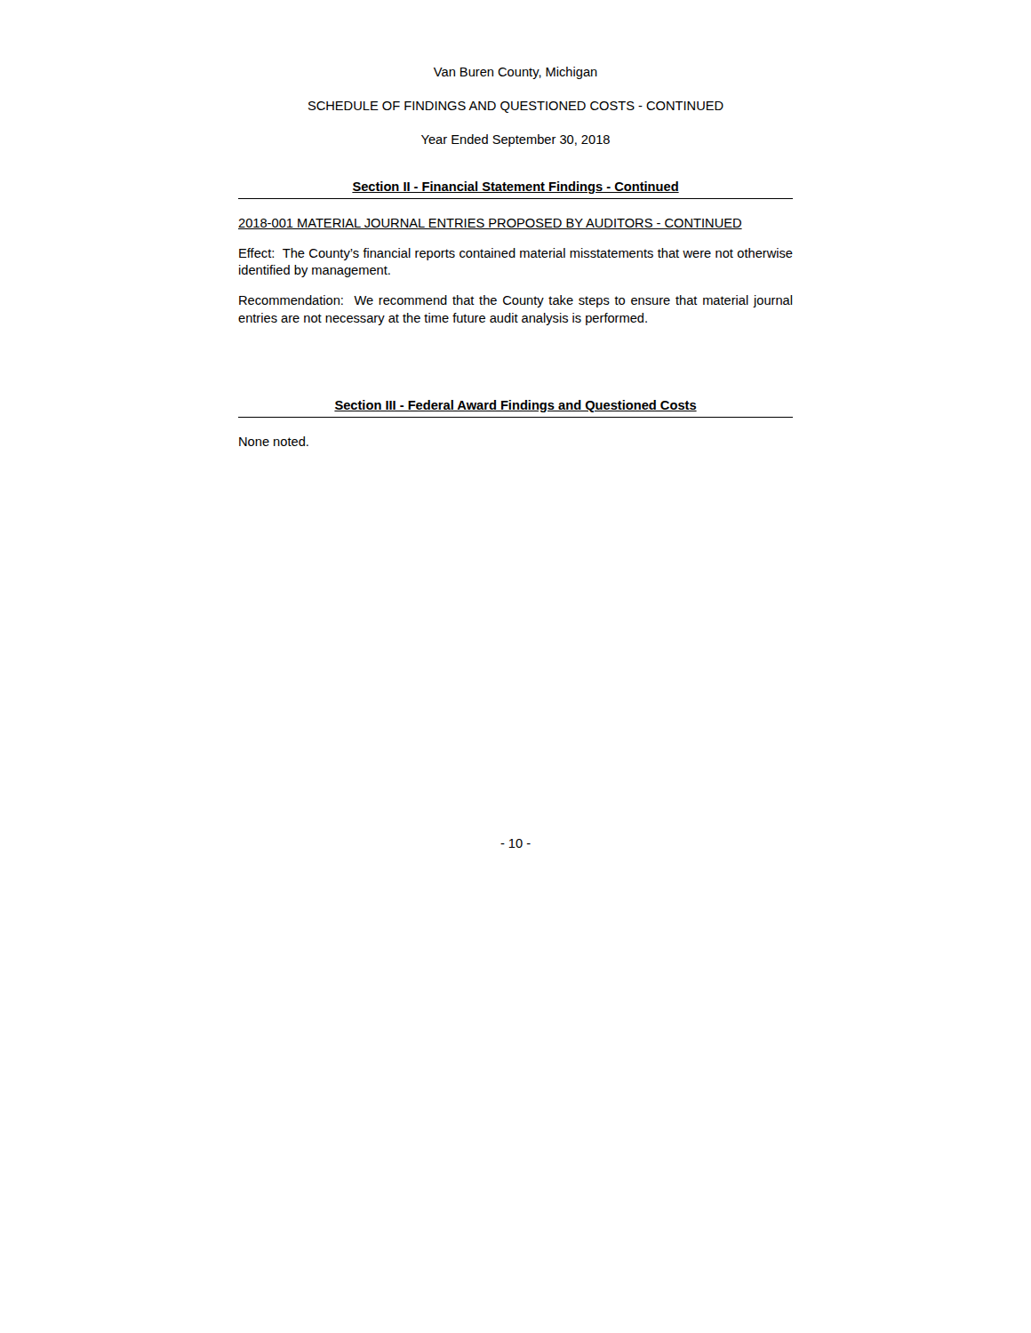Van Buren County, Michigan
SCHEDULE OF FINDINGS AND QUESTIONED COSTS - CONTINUED
Year Ended September 30, 2018
Section II - Financial Statement Findings - Continued
2018-001 MATERIAL JOURNAL ENTRIES PROPOSED BY AUDITORS - CONTINUED
Effect: The County’s financial reports contained material misstatements that were not otherwise identified by management.
Recommendation: We recommend that the County take steps to ensure that material journal entries are not necessary at the time future audit analysis is performed.
Section III - Federal Award Findings and Questioned Costs
None noted.
- 10 -